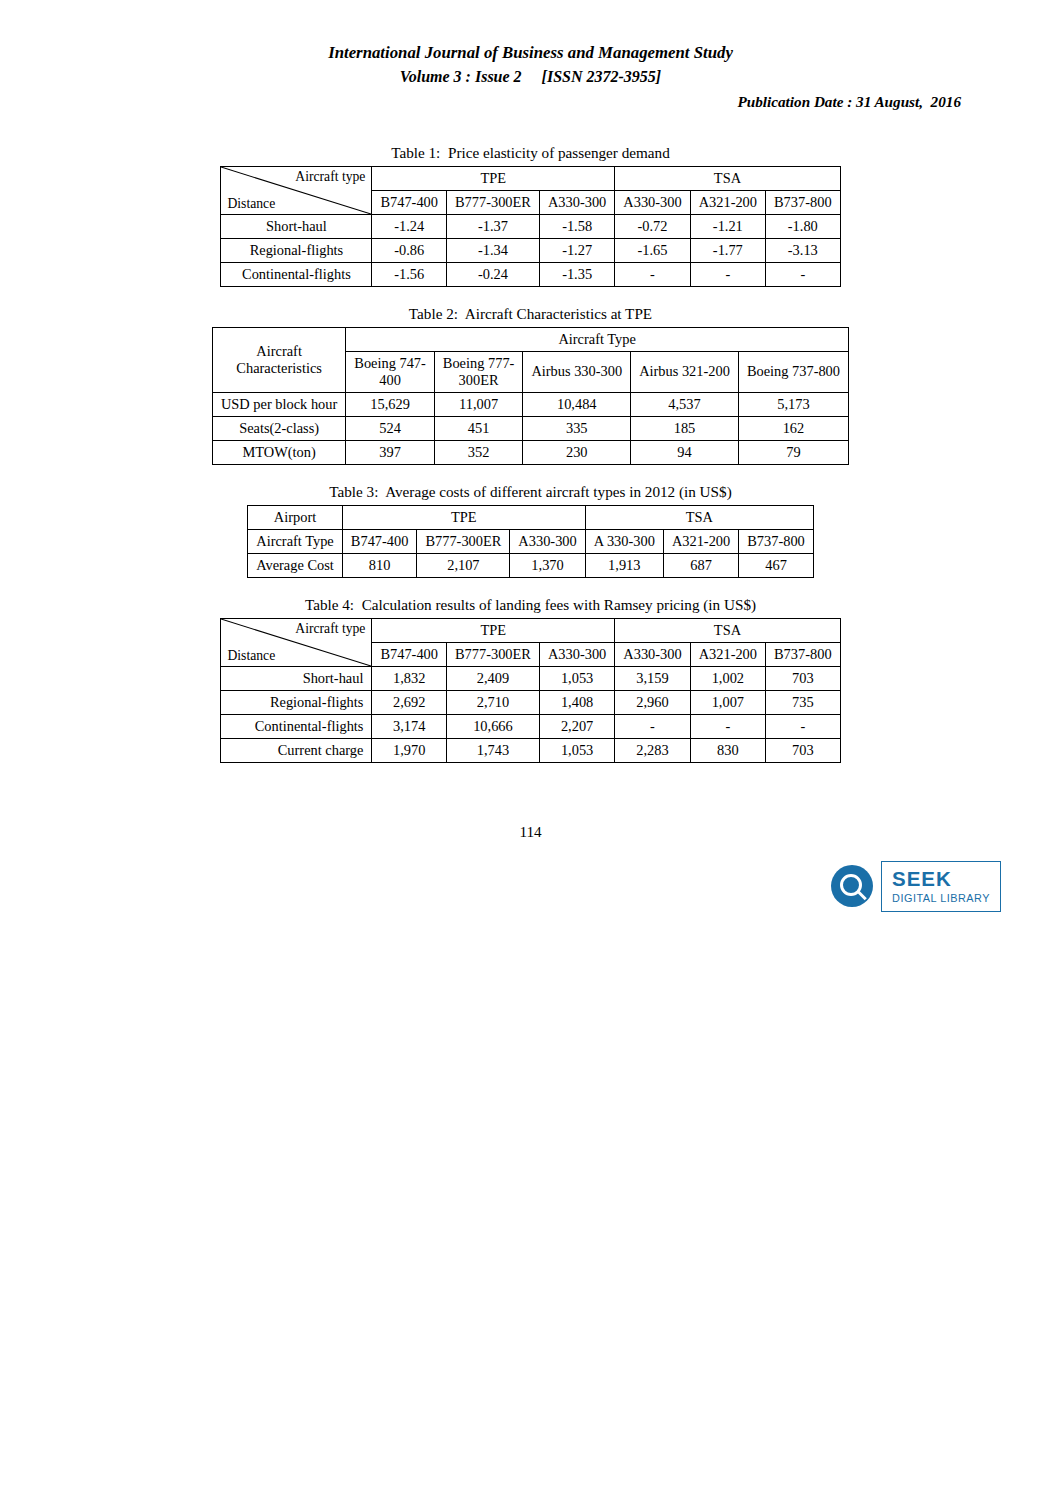International Journal of Business and Management Study
Volume 3 : Issue 2[ISSN 2372-3955]
Publication Date : 31 August, 2016
Table 1: Price elasticity of passenger demand
| Aircraft type Distance | TPE | TSA |
| B747-400 | B777-300ER | A330-300 | A330-300 | A321-200 | B737-800 |
| Short-haul | -1.24 | -1.37 | -1.58 | -0.72 | -1.21 | -1.80 |
| Regional-flights | -0.86 | -1.34 | -1.27 | -1.65 | -1.77 | -3.13 |
| Continental-flights | -1.56 | -0.24 | -1.35 | - | - | - |
Table 2: Aircraft Characteristics at TPE
| Aircraft Characteristics | Aircraft Type |
| Boeing 747- 400 | Boeing 777- 300ER | Airbus 330-300 | Airbus 321-200 | Boeing 737-800 |
| USD per block hour | 15,629 | 11,007 | 10,484 | 4,537 | 5,173 |
| Seats(2-class) | 524 | 451 | 335 | 185 | 162 |
| MTOW(ton) | 397 | 352 | 230 | 94 | 79 |
Table 3: Average costs of different aircraft types in 2012 (in US$)
| Airport | TPE | TSA |
| Aircraft Type | B747-400 | B777-300ER | A330-300 | A 330-300 | A321-200 | B737-800 |
| Average Cost | 810 | 2,107 | 1,370 | 1,913 | 687 | 467 |
Table 4: Calculation results of landing fees with Ramsey pricing (in US$)
| Aircraft type Distance | TPE | TSA |
| B747-400 | B777-300ER | A330-300 | A330-300 | A321-200 | B737-800 |
| Short-haul | 1,832 | 2,409 | 1,053 | 3,159 | 1,002 | 703 |
| Regional-flights | 2,692 | 2,710 | 1,408 | 2,960 | 1,007 | 735 |
| Continental-flights | 3,174 | 10,666 | 2,207 | - | - | - |
| Current charge | 1,970 | 1,743 | 1,053 | 2,283 | 830 | 703 |
114
SEEK
DIGITAL LIBRARY